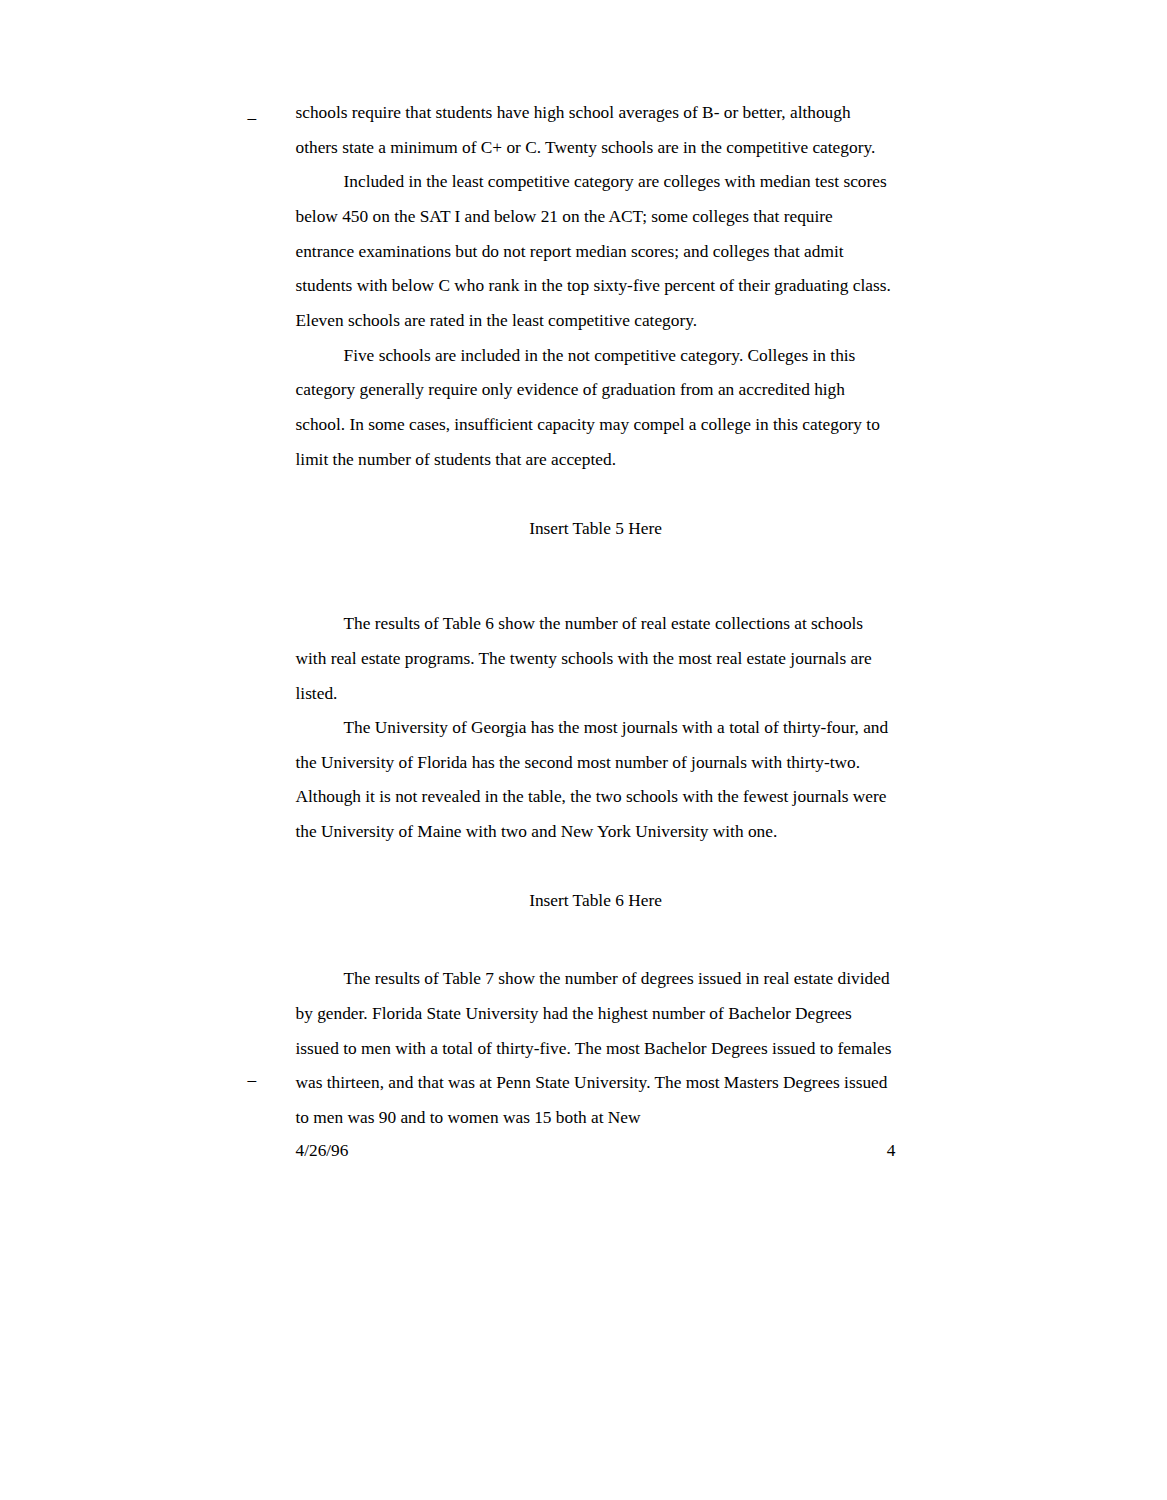– –
schools require that students have high school averages of B- or better, although others state a minimum of C+ or C. Twenty schools are in the competitive category.
Included in the least competitive category are colleges with median test scores below 450 on the SAT I and below 21 on the ACT; some colleges that require entrance examinations but do not report median scores; and colleges that admit students with below C who rank in the top sixty-five percent of their graduating class. Eleven schools are rated in the least competitive category.
Five schools are included in the not competitive category. Colleges in this category generally require only evidence of graduation from an accredited high school. In some cases, insufficient capacity may compel a college in this category to limit the number of students that are accepted.
Insert Table 5 Here
The results of Table 6 show the number of real estate collections at schools with real estate programs. The twenty schools with the most real estate journals are listed.
The University of Georgia has the most journals with a total of thirty-four, and the University of Florida has the second most number of journals with thirty-two. Although it is not revealed in the table, the two schools with the fewest journals were the University of Maine with two and New York University with one.
Insert Table 6 Here
The results of Table 7 show the number of degrees issued in real estate divided by gender. Florida State University had the highest number of Bachelor Degrees issued to men with a total of thirty-five. The most Bachelor Degrees issued to females was thirteen, and that was at Penn State University. The most Masters Degrees issued to men was 90 and to women was 15 both at New
4/26/96 4